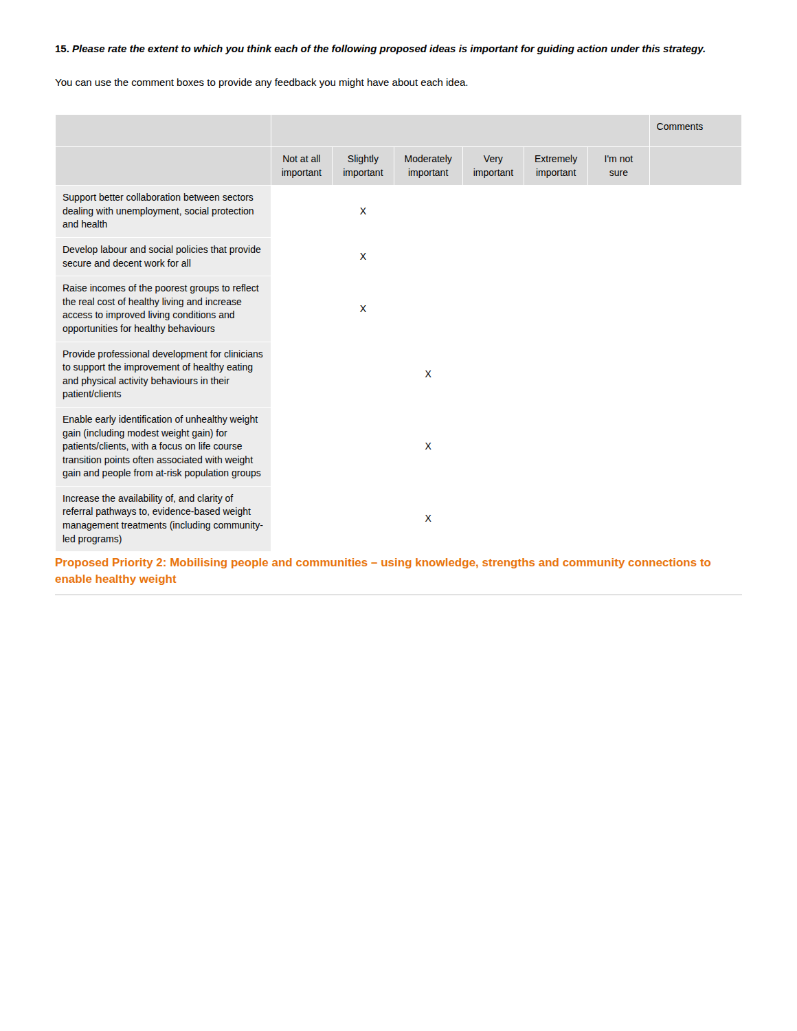15. Please rate the extent to which you think each of the following proposed ideas is important for guiding action under this strategy.
You can use the comment boxes to provide any feedback you might have about each idea.
| | | Comments |
| --- | --- | --- |
| | Not at all important | Slightly important | Moderately important | Very important | Extremely important | I'm not sure | |
| Support better collaboration between sectors dealing with unemployment, social protection and health | | X | | | | | |
| Develop labour and social policies that provide secure and decent work for all | | X | | | | | |
| Raise incomes of the poorest groups to reflect the real cost of healthy living and increase access to improved living conditions and opportunities for healthy behaviours | | X | | | | | |
| Provide professional development for clinicians to support the improvement of healthy eating and physical activity behaviours in their patient/clients | | | X | | | | |
| Enable early identification of unhealthy weight gain (including modest weight gain) for patients/clients, with a focus on life course transition points often associated with weight gain and people from at-risk population groups | | | X | | | | |
| Increase the availability of, and clarity of referral pathways to, evidence-based weight management treatments (including community-led programs) | | | X | | | | |
Proposed Priority 2: Mobilising people and communities – using knowledge, strengths and community connections to enable healthy weight